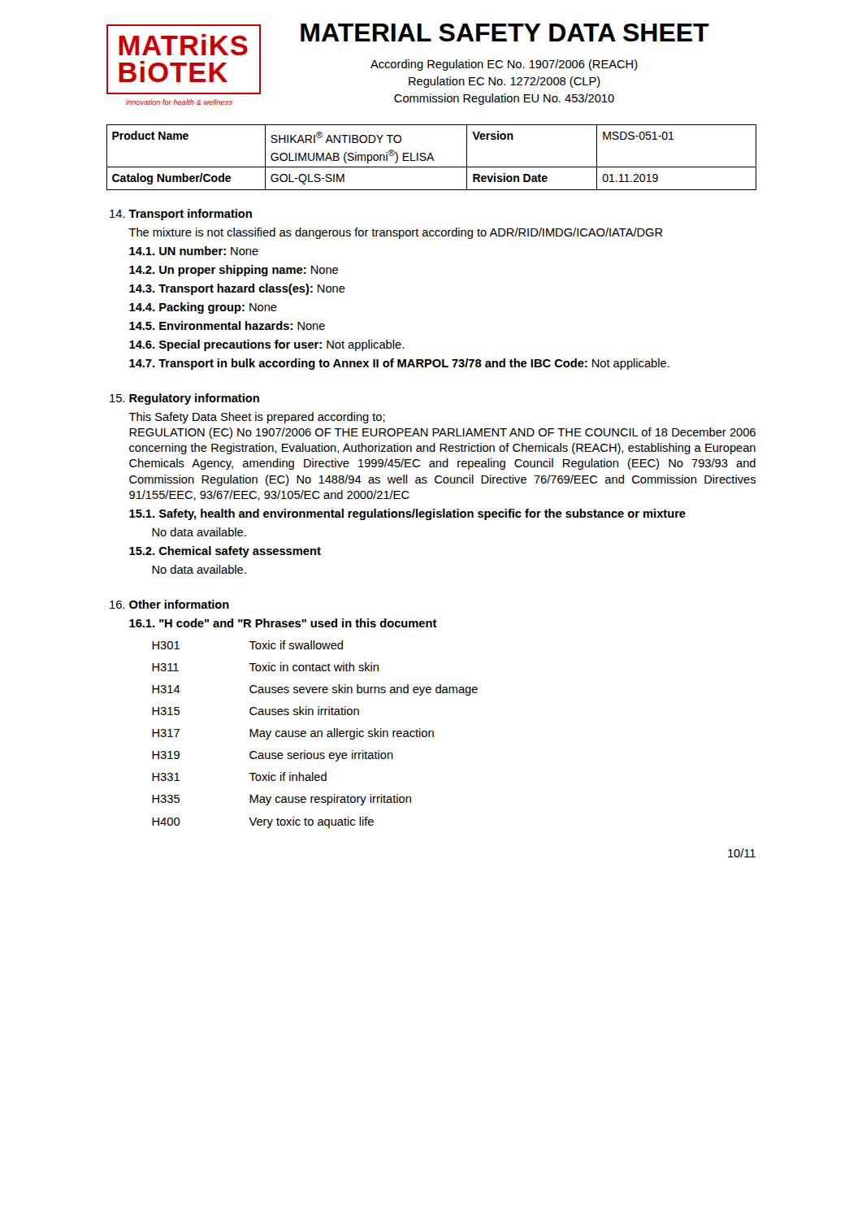MATRiKS
BiOTEK
innovation for health & wellness
MATERIAL SAFETY DATA SHEET
According Regulation EC No. 1907/2006 (REACH)
Regulation EC No. 1272/2008 (CLP)
Commission Regulation EU No. 453/2010
| Product Name | SHIKARI ® ANTIBODY TO GOLIMUMAB (Simponi ® ) ELISA | Version | MSDS-051-01 |
| Catalog Number/Code | GOL-QLS-SIM | Revision Date | 01.11.2019 |
Transport information
The mixture is not classified as dangerous for transport according to ADR/RID/IMDG/ICAO/IATA/DGR
14.1. UN number: None
14.2. Un proper shipping name: None
14.3. Transport hazard class(es): None
14.4. Packing group: None
14.5. Environmental hazards: None
14.6. Special precautions for user: Not applicable.
14.7. Transport in bulk according to Annex II of MARPOL 73/78 and the IBC Code: Not applicable.
Regulatory information
This Safety Data Sheet is prepared according to;
REGULATION (EC) No 1907/2006 OF THE EUROPEAN PARLIAMENT AND OF THE COUNCIL of 18 December 2006 concerning the Registration, Evaluation, Authorization and Restriction of Chemicals (REACH), establishing a European Chemicals Agency, amending Directive 1999/45/EC and repealing Council Regulation (EEC) No 793/93 and Commission Regulation (EC) No 1488/94 as well as Council Directive 76/769/EEC and Commission Directives 91/155/EEC, 93/67/EEC, 93/105/EC and 2000/21/EC
15.1. Safety, health and environmental regulations/legislation specific for the substance or mixture
No data available.
15.2. Chemical safety assessment
No data available.
Other information
16.1. "H code" and "R Phrases" used in this document
H301
Toxic if swallowed
H311
Toxic in contact with skin
H314
Causes severe skin burns and eye damage
H315
Causes skin irritation
H317
May cause an allergic skin reaction
H319
Cause serious eye irritation
H331
Toxic if inhaled
H335
May cause respiratory irritation
H400
Very toxic to aquatic life
10/11